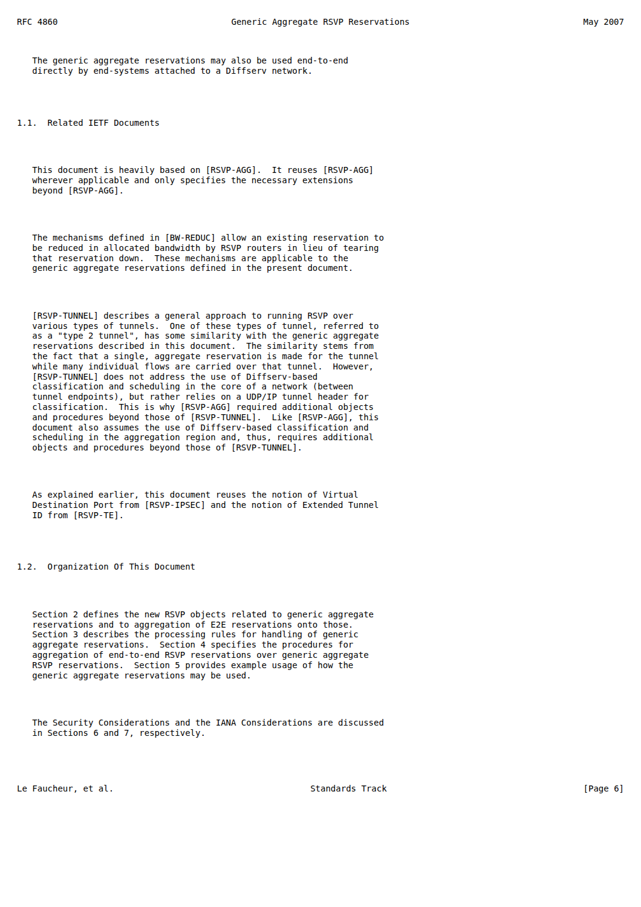RFC 4860 Generic Aggregate RSVP Reservations May 2007
The generic aggregate reservations may also be used end-to-end directly by end-systems attached to a Diffserv network.
1.1. Related IETF Documents
This document is heavily based on [RSVP-AGG]. It reuses [RSVP-AGG] wherever applicable and only specifies the necessary extensions beyond [RSVP-AGG].
The mechanisms defined in [BW-REDUC] allow an existing reservation to be reduced in allocated bandwidth by RSVP routers in lieu of tearing that reservation down. These mechanisms are applicable to the generic aggregate reservations defined in the present document.
[RSVP-TUNNEL] describes a general approach to running RSVP over various types of tunnels. One of these types of tunnel, referred to as a "type 2 tunnel", has some similarity with the generic aggregate reservations described in this document. The similarity stems from the fact that a single, aggregate reservation is made for the tunnel while many individual flows are carried over that tunnel. However, [RSVP-TUNNEL] does not address the use of Diffserv-based classification and scheduling in the core of a network (between tunnel endpoints), but rather relies on a UDP/IP tunnel header for classification. This is why [RSVP-AGG] required additional objects and procedures beyond those of [RSVP-TUNNEL]. Like [RSVP-AGG], this document also assumes the use of Diffserv-based classification and scheduling in the aggregation region and, thus, requires additional objects and procedures beyond those of [RSVP-TUNNEL].
As explained earlier, this document reuses the notion of Virtual Destination Port from [RSVP-IPSEC] and the notion of Extended Tunnel ID from [RSVP-TE].
1.2. Organization Of This Document
Section 2 defines the new RSVP objects related to generic aggregate reservations and to aggregation of E2E reservations onto those. Section 3 describes the processing rules for handling of generic aggregate reservations. Section 4 specifies the procedures for aggregation of end-to-end RSVP reservations over generic aggregate RSVP reservations. Section 5 provides example usage of how the generic aggregate reservations may be used.
The Security Considerations and the IANA Considerations are discussed in Sections 6 and 7, respectively.
Le Faucheur, et al. Standards Track[Page 6]